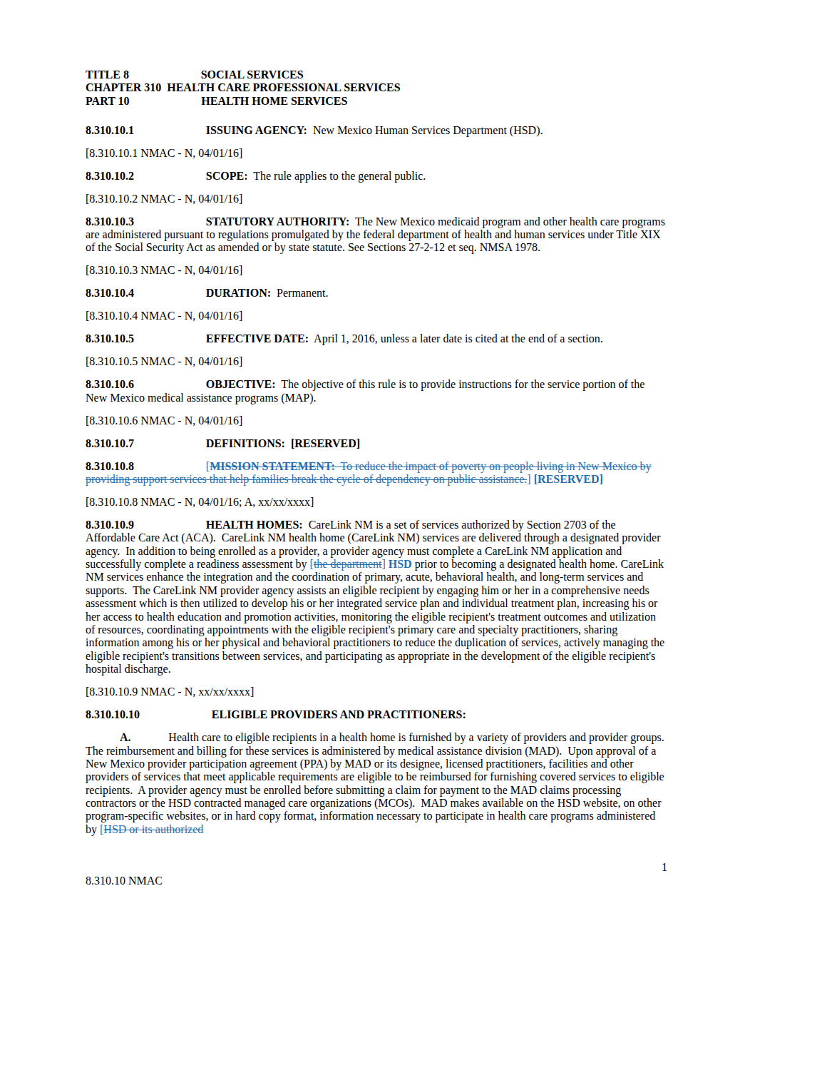TITLE 8 SOCIAL SERVICES
CHAPTER 310 HEALTH CARE PROFESSIONAL SERVICES
PART 10 HEALTH HOME SERVICES
8.310.10.1 ISSUING AGENCY: New Mexico Human Services Department (HSD).
[8.310.10.1 NMAC - N, 04/01/16]
8.310.10.2 SCOPE: The rule applies to the general public.
[8.310.10.2 NMAC - N, 04/01/16]
8.310.10.3 STATUTORY AUTHORITY: The New Mexico medicaid program and other health care programs are administered pursuant to regulations promulgated by the federal department of health and human services under Title XIX of the Social Security Act as amended or by state statute. See Sections 27-2-12 et seq. NMSA 1978.
[8.310.10.3 NMAC - N, 04/01/16]
8.310.10.4 DURATION: Permanent.
[8.310.10.4 NMAC - N, 04/01/16]
8.310.10.5 EFFECTIVE DATE: April 1, 2016, unless a later date is cited at the end of a section.
[8.310.10.5 NMAC - N, 04/01/16]
8.310.10.6 OBJECTIVE: The objective of this rule is to provide instructions for the service portion of the New Mexico medical assistance programs (MAP).
[8.310.10.6 NMAC - N, 04/01/16]
8.310.10.7 DEFINITIONS: [RESERVED]
8.310.10.8 [MISSION STATEMENT: To reduce the impact of poverty on people living in New Mexico by providing support services that help families break the cycle of dependency on public assistance.] [RESERVED]
[8.310.10.8 NMAC - N, 04/01/16; A, xx/xx/xxxx]
8.310.10.9 HEALTH HOMES: CareLink NM is a set of services authorized by Section 2703 of the Affordable Care Act (ACA). CareLink NM health home (CareLink NM) services are delivered through a designated provider agency. In addition to being enrolled as a provider, a provider agency must complete a CareLink NM application and successfully complete a readiness assessment by [the department] HSD prior to becoming a designated health home. CareLink NM services enhance the integration and the coordination of primary, acute, behavioral health, and long-term services and supports. The CareLink NM provider agency assists an eligible recipient by engaging him or her in a comprehensive needs assessment which is then utilized to develop his or her integrated service plan and individual treatment plan, increasing his or her access to health education and promotion activities, monitoring the eligible recipient's treatment outcomes and utilization of resources, coordinating appointments with the eligible recipient's primary care and specialty practitioners, sharing information among his or her physical and behavioral practitioners to reduce the duplication of services, actively managing the eligible recipient's transitions between services, and participating as appropriate in the development of the eligible recipient's hospital discharge.
[8.310.10.9 NMAC - N, xx/xx/xxxx]
8.310.10.10 ELIGIBLE PROVIDERS AND PRACTITIONERS:
A. Health care to eligible recipients in a health home is furnished by a variety of providers and provider groups. The reimbursement and billing for these services is administered by medical assistance division (MAD). Upon approval of a New Mexico provider participation agreement (PPA) by MAD or its designee, licensed practitioners, facilities and other providers of services that meet applicable requirements are eligible to be reimbursed for furnishing covered services to eligible recipients. A provider agency must be enrolled before submitting a claim for payment to the MAD claims processing contractors or the HSD contracted managed care organizations (MCOs). MAD makes available on the HSD website, on other program-specific websites, or in hard copy format, information necessary to participate in health care programs administered by [HSD or its authorized
1
8.310.10 NMAC